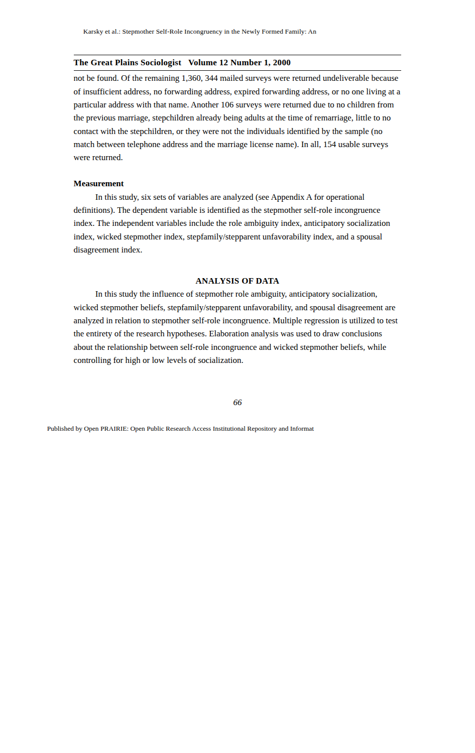Karsky et al.: Stepmother Self-Role Incongruency in the Newly Formed Family: An
The Great Plains Sociologist Volume 12 Number 1, 2000
not be found. Of the remaining 1,360, 344 mailed surveys were returned undeliverable because of insufficient address, no forwarding address, expired forwarding address, or no one living at a particular address with that name. Another 106 surveys were returned due to no children from the previous marriage, stepchildren already being adults at the time of remarriage, little to no contact with the stepchildren, or they were not the individuals identified by the sample (no match between telephone address and the marriage license name). In all, 154 usable surveys were returned.
Measurement
In this study, six sets of variables are analyzed (see Appendix A for operational definitions). The dependent variable is identified as the stepmother self-role incongruence index. The independent variables include the role ambiguity index, anticipatory socialization index, wicked stepmother index, stepfamily/stepparent unfavorability index, and a spousal disagreement index.
ANALYSIS OF DATA
In this study the influence of stepmother role ambiguity, anticipatory socialization, wicked stepmother beliefs, stepfamily/stepparent unfavorability, and spousal disagreement are analyzed in relation to stepmother self-role incongruence. Multiple regression is utilized to test the entirety of the research hypotheses. Elaboration analysis was used to draw conclusions about the relationship between self-role incongruence and wicked stepmother beliefs, while controlling for high or low levels of socialization.
66
Published by Open PRAIRIE: Open Public Research Access Institutional Repository and Informat